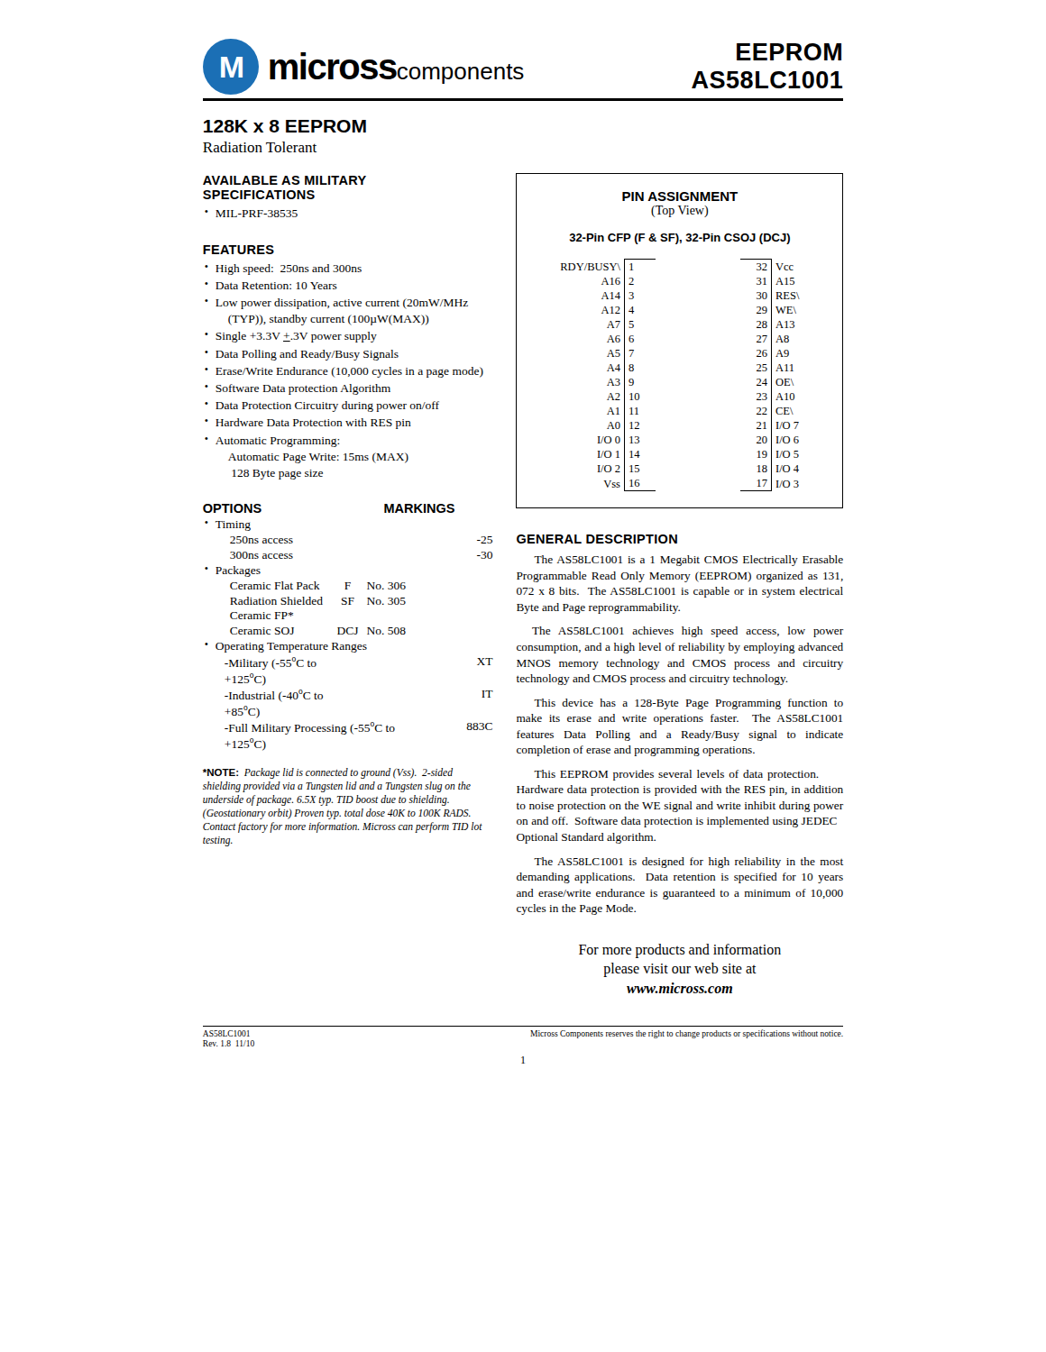M
microsscomponents
EEPROM
AS58LC1001
128K x 8 EEPROM
Radiation Tolerant
AVAILABLE AS MILITARY
SPECIFICATIONS
MIL-PRF-38535
FEATURES
High speed: 250ns and 300ns
Data Retention: 10 Years
Low power dissipation, active current (20mW/MHz (TYP)), standby current (100µW(MAX))
Single +3.3V +.3V power supply
Data Polling and Ready/Busy Signals
Erase/Write Endurance (10,000 cycles in a page mode)
Software Data protection Algorithm
Data Protection Circuitry during power on/off
Hardware Data Protection with RES pin
Automatic Programming: Automatic Page Write: 15ms (MAX) 128 Byte page size
OPTIONS MARKINGS
| Timing |
| 250ns access | | | -25 |
| 300ns access | | | -30 |
| Packages |
| Ceramic Flat Pack | F | No. 306 | |
| Radiation Shielded Ceramic FP* | SF | No. 305 | |
| Ceramic SOJ | DCJ | No. 508 | |
| Operating Temperature Ranges |
| -Military (-55 o C to +125 o C) | | | XT |
| -Industrial (-40 o C to +85 o C) | | | IT |
| -Full Military Processing (-55 o C to +125 o C) | 883C |
*NOTE: Package lid is connected to ground (Vss). 2-sided shielding provided via a Tungsten lid and a Tungsten slug on the underside of package. 6.5X typ. TID boost due to shielding. (Geostationary orbit) Proven typ. total dose 40K to 100K RADS. Contact factory for more information. Micross can perform TID lot testing.
PIN ASSIGNMENT
(Top View)
32-Pin CFP (F & SF), 32-Pin CSOJ (DCJ)
| RDY/BUSY\ | 1 | | 32 | Vcc |
| A16 | 2 | | 31 | A15 |
| A14 | 3 | | 30 | RES\ |
| A12 | 4 | | 29 | WE\ |
| A7 | 5 | | 28 | A13 |
| A6 | 6 | | 27 | A8 |
| A5 | 7 | | 26 | A9 |
| A4 | 8 | | 25 | A11 |
| A3 | 9 | | 24 | OE\ |
| A2 | 10 | | 23 | A10 |
| A1 | 11 | | 22 | CE\ |
| A0 | 12 | | 21 | I/O 7 |
| I/O 0 | 13 | | 20 | I/O 6 |
| I/O 1 | 14 | | 19 | I/O 5 |
| I/O 2 | 15 | | 18 | I/O 4 |
| Vss | 16 | | 17 | I/O 3 |
GENERAL DESCRIPTION
The AS58LC1001 is a 1 Megabit CMOS Electrically Erasable Programmable Read Only Memory (EEPROM) organized as 131, 072 x 8 bits. The AS58LC1001 is capable or in system electrical Byte and Page reprogrammability.
The AS58LC1001 achieves high speed access, low power consumption, and a high level of reliability by employing advanced MNOS memory technology and CMOS process and circuitry technology and CMOS process and circuitry technology.
This device has a 128-Byte Page Programming function to make its erase and write operations faster. The AS58LC1001 features Data Polling and a Ready/Busy signal to indicate completion of erase and programming operations.
This EEPROM provides several levels of data protection. Hardware data protection is provided with the RES pin, in addition to noise protection on the WE signal and write inhibit during power on and off. Software data protection is implemented using JEDEC Optional Standard algorithm.
The AS58LC1001 is designed for high reliability in the most demanding applications. Data retention is specified for 10 years and erase/write endurance is guaranteed to a minimum of 10,000 cycles in the Page Mode.
For more products and information
please visit our web site at
www.micross.com
AS58LC1001
Rev. 1.8 11/10
Micross Components reserves the right to change products or specifications without notice.
1